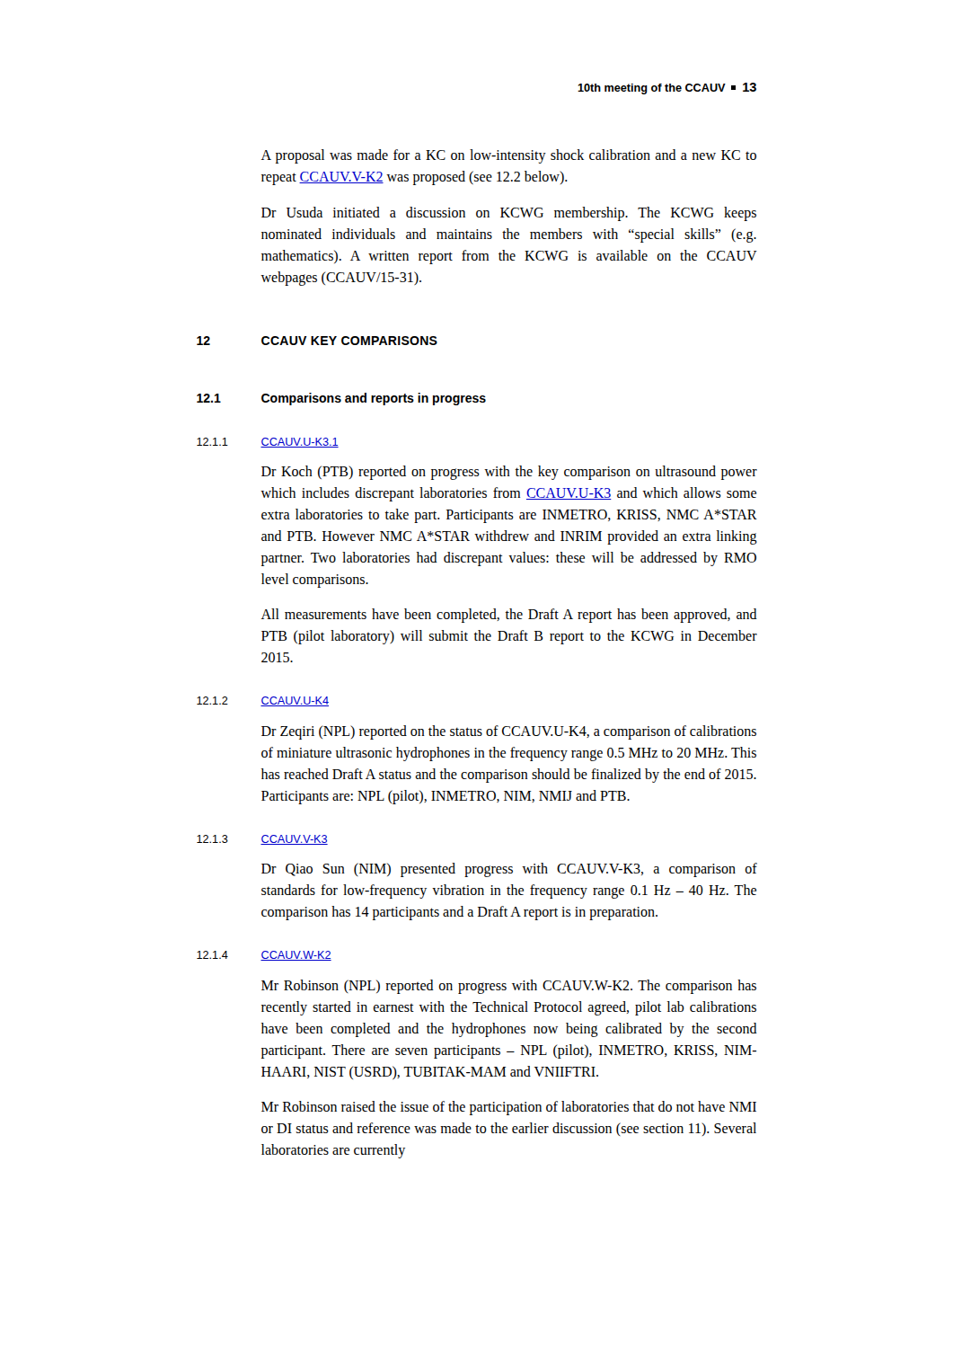10th meeting of the CCAUV 13
A proposal was made for a KC on low-intensity shock calibration and a new KC to repeat CCAUV.V-K2 was proposed (see 12.2 below).
Dr Usuda initiated a discussion on KCWG membership. The KCWG keeps nominated individuals and maintains the members with “special skills” (e.g. mathematics). A written report from the KCWG is available on the CCAUV webpages (CCAUV/15-31).
12
CCAUV KEY COMPARISONS
12.1
Comparisons and reports in progress
12.1.1
CCAUV.U-K3.1
Dr Koch (PTB) reported on progress with the key comparison on ultrasound power which includes discrepant laboratories from CCAUV.U-K3 and which allows some extra laboratories to take part. Participants are INMETRO, KRISS, NMC A*STAR and PTB. However NMC A*STAR withdrew and INRIM provided an extra linking partner. Two laboratories had discrepant values: these will be addressed by RMO level comparisons.
All measurements have been completed, the Draft A report has been approved, and PTB (pilot laboratory) will submit the Draft B report to the KCWG in December 2015.
12.1.2
CCAUV.U-K4
Dr Zeqiri (NPL) reported on the status of CCAUV.U-K4, a comparison of calibrations of miniature ultrasonic hydrophones in the frequency range 0.5 MHz to 20 MHz. This has reached Draft A status and the comparison should be finalized by the end of 2015. Participants are: NPL (pilot), INMETRO, NIM, NMIJ and PTB.
12.1.3
CCAUV.V-K3
Dr Qiao Sun (NIM) presented progress with CCAUV.V-K3, a comparison of standards for low-frequency vibration in the frequency range 0.1 Hz – 40 Hz. The comparison has 14 participants and a Draft A report is in preparation.
12.1.4
CCAUV.W-K2
Mr Robinson (NPL) reported on progress with CCAUV.W-K2. The comparison has recently started in earnest with the Technical Protocol agreed, pilot lab calibrations have been completed and the hydrophones now being calibrated by the second participant. There are seven participants – NPL (pilot), INMETRO, KRISS, NIM-HAARI, NIST (USRD), TUBITAK-MAM and VNIIFTRI.
Mr Robinson raised the issue of the participation of laboratories that do not have NMI or DI status and reference was made to the earlier discussion (see section 11). Several laboratories are currently